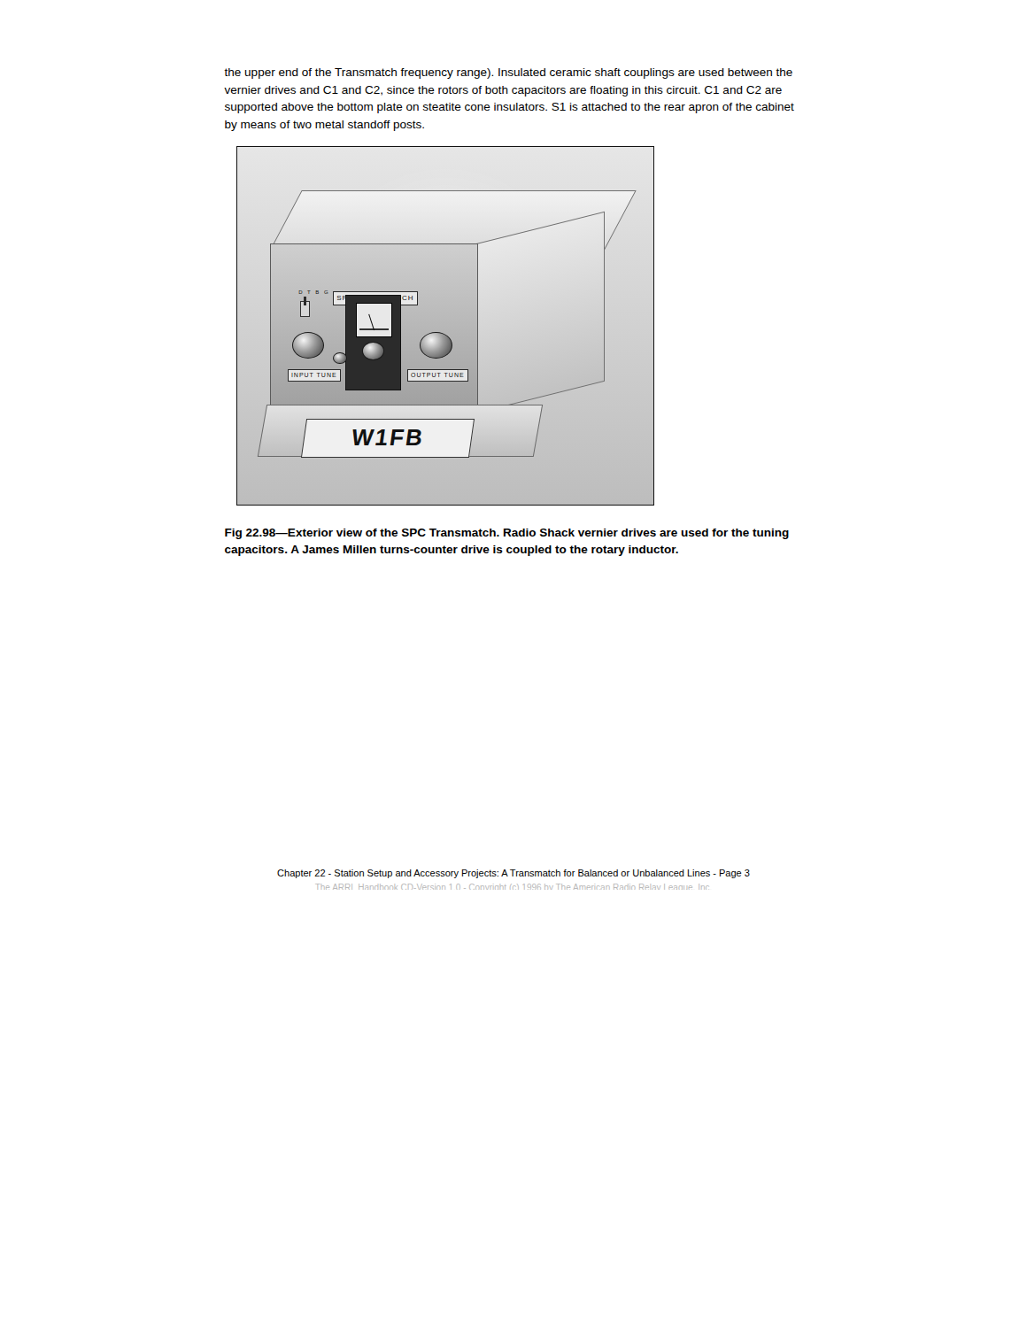the upper end of the Transmatch frequency range). Insulated ceramic shaft couplings are used between the vernier drives and C1 and C2, since the rotors of both capacitors are floating in this circuit. C1 and C2 are supported above the bottom plate on steatite cone insulators. S1 is attached to the rear apron of the cabinet by means of two metal standoff posts.
D T B G
SPC TRANSMATCH
INPUT TUNE
OUTPUT TUNE
W1FB
Fig 22.98—Exterior view of the SPC Transmatch. Radio Shack vernier drives are used for the tuning capacitors. A James Millen turns-counter drive is coupled to the rotary inductor.
Chapter 22 - Station Setup and Accessory Projects: A Transmatch for Balanced or Unbalanced Lines - Page 3
The ARRL Handbook CD-Version 1.0 - Copyright (c) 1996 by The American Radio Relay League, Inc.